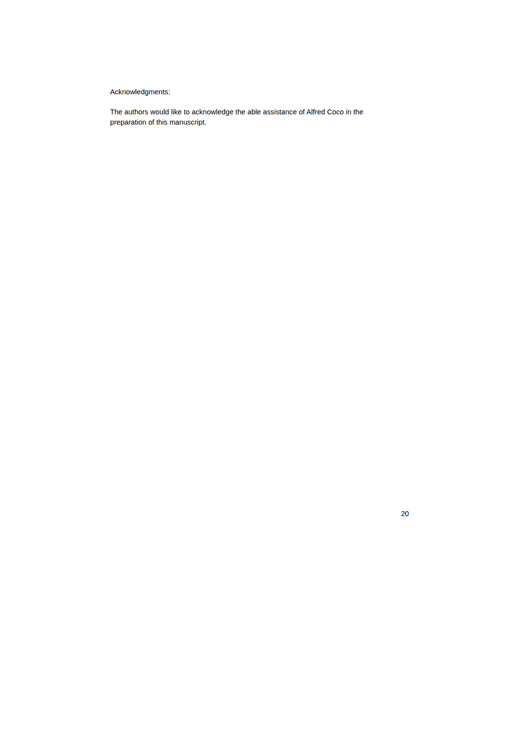Acknowledgments:
The authors would like to acknowledge the able assistance of Alfred Coco in the preparation of this manuscript.
20